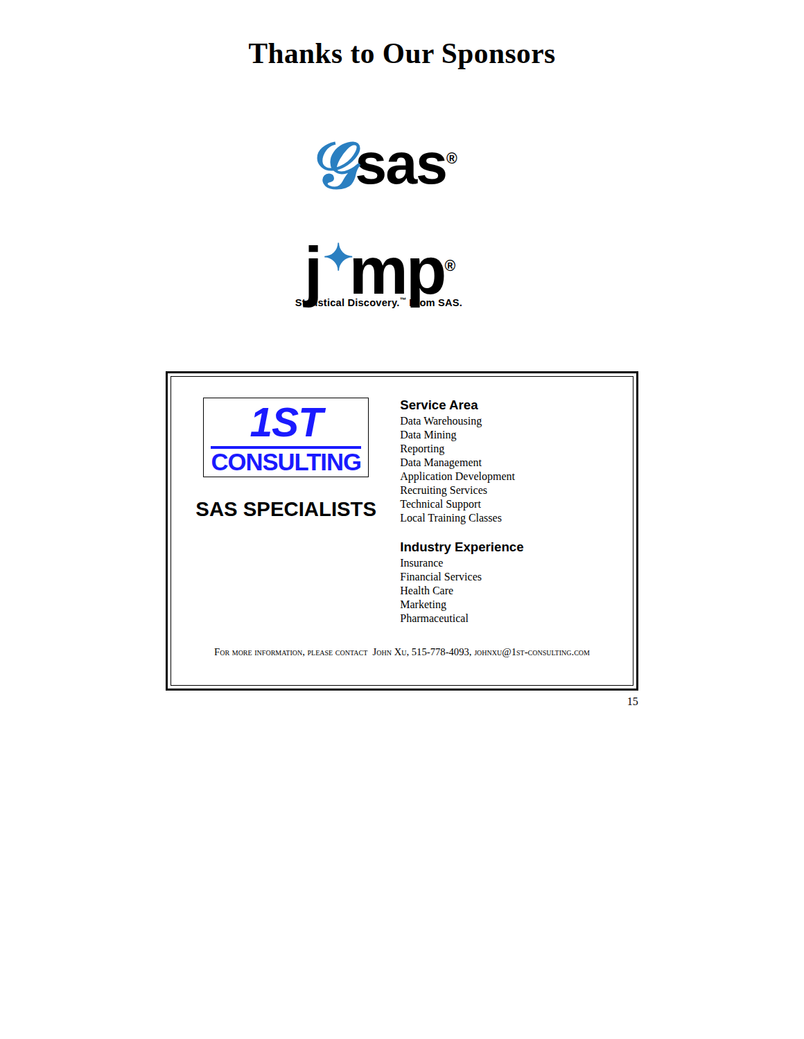Thanks to Our Sponsors
𝒢sas®
j✦mp®
Statistical Discovery.™ From SAS.
| 1ST CONSULTING SAS SPECIALISTS | Service Area Data Warehousing Data Mining Reporting Data Management Application Development Recruiting Services Technical Support Local Training Classes Industry Experience Insurance Financial Services Health Care Marketing Pharmaceutical |
For more information, please contact John Xu, 515-778-4093, johnxu@1st-consulting.com
15